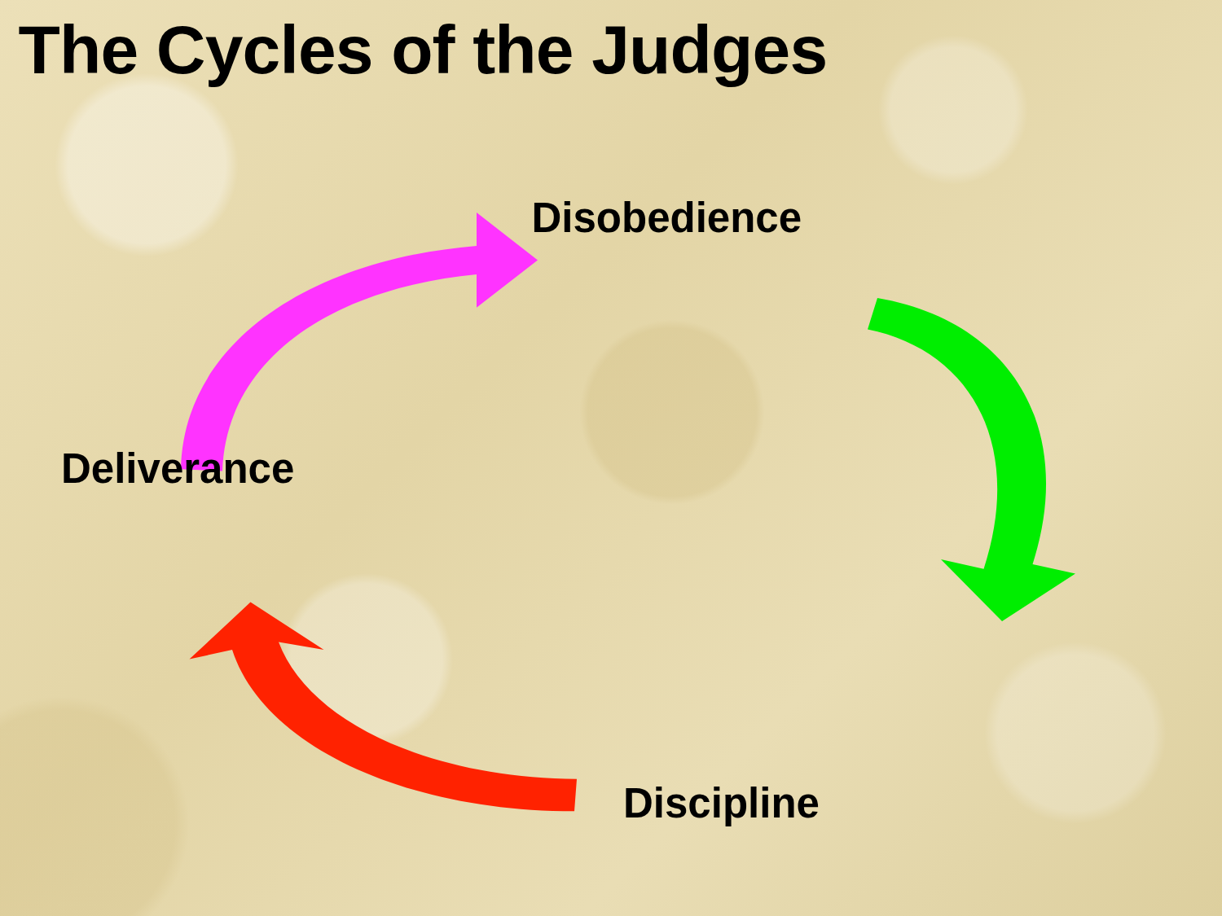The Cycles of the Judges
Disobedience Deliverance Discipline